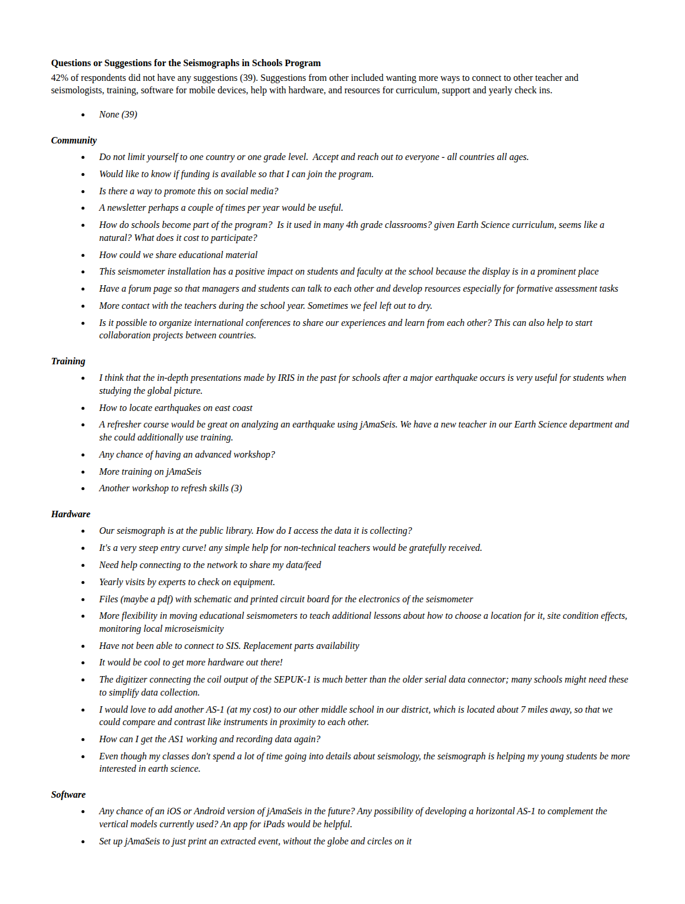Questions or Suggestions for the Seismographs in Schools Program
42% of respondents did not have any suggestions (39). Suggestions from other included wanting more ways to connect to other teacher and seismologists, training, software for mobile devices, help with hardware, and resources for curriculum, support and yearly check ins.
None (39)
Community
Do not limit yourself to one country or one grade level. Accept and reach out to everyone - all countries all ages.
Would like to know if funding is available so that I can join the program.
Is there a way to promote this on social media?
A newsletter perhaps a couple of times per year would be useful.
How do schools become part of the program? Is it used in many 4th grade classrooms? given Earth Science curriculum, seems like a natural? What does it cost to participate?
How could we share educational material
This seismometer installation has a positive impact on students and faculty at the school because the display is in a prominent place
Have a forum page so that managers and students can talk to each other and develop resources especially for formative assessment tasks
More contact with the teachers during the school year. Sometimes we feel left out to dry.
Is it possible to organize international conferences to share our experiences and learn from each other? This can also help to start collaboration projects between countries.
Training
I think that the in-depth presentations made by IRIS in the past for schools after a major earthquake occurs is very useful for students when studying the global picture.
How to locate earthquakes on east coast
A refresher course would be great on analyzing an earthquake using jAmaSeis. We have a new teacher in our Earth Science department and she could additionally use training.
Any chance of having an advanced workshop?
More training on jAmaSeis
Another workshop to refresh skills (3)
Hardware
Our seismograph is at the public library. How do I access the data it is collecting?
It's a very steep entry curve! any simple help for non-technical teachers would be gratefully received.
Need help connecting to the network to share my data/feed
Yearly visits by experts to check on equipment.
Files (maybe a pdf) with schematic and printed circuit board for the electronics of the seismometer
More flexibility in moving educational seismometers to teach additional lessons about how to choose a location for it, site condition effects, monitoring local microseismicity
Have not been able to connect to SIS. Replacement parts availability
It would be cool to get more hardware out there!
The digitizer connecting the coil output of the SEPUK-1 is much better than the older serial data connector; many schools might need these to simplify data collection.
I would love to add another AS-1 (at my cost) to our other middle school in our district, which is located about 7 miles away, so that we could compare and contrast like instruments in proximity to each other.
How can I get the AS1 working and recording data again?
Even though my classes don't spend a lot of time going into details about seismology, the seismograph is helping my young students be more interested in earth science.
Software
Any chance of an iOS or Android version of jAmaSeis in the future? Any possibility of developing a horizontal AS-1 to complement the vertical models currently used? An app for iPads would be helpful.
Set up jAmaSeis to just print an extracted event, without the globe and circles on it